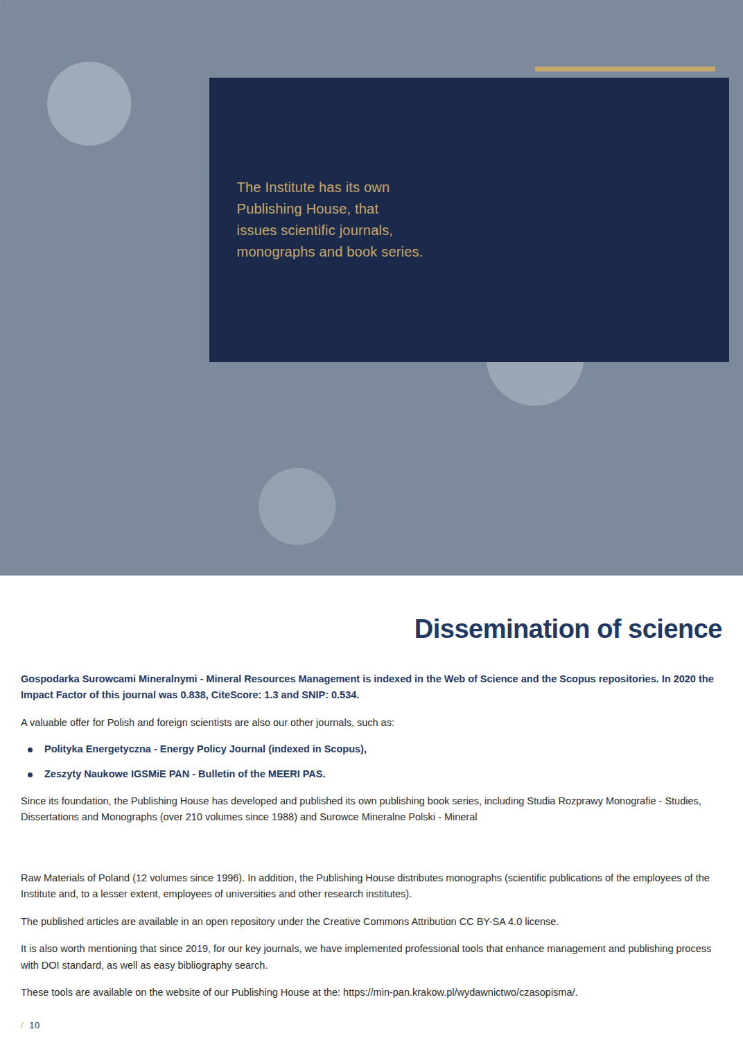The Institute has its own
Publishing House, that
issues scientific journals,
monographs and book series.
Dissemination of science
Gospodarka Surowcami Mineralnymi - Mineral Resources Management is indexed in the Web of Science and the Scopus repositories. In 2020 the Impact Factor of this journal was 0.838, CiteScore: 1.3 and SNIP: 0.534.
A valuable offer for Polish and foreign scientists are also our other journals, such as:
Polityka Energetyczna - Energy Policy Journal (indexed in Scopus),
Zeszyty Naukowe IGSMiE PAN - Bulletin of the MEERI PAS.
Since its foundation, the Publishing House has developed and published its own publishing book series, including Studia Rozprawy Monografie - Studies, Dissertations and Monographs (over 210 volumes since 1988) and Surowce Mineralne Polski - Mineral
Raw Materials of Poland (12 volumes since 1996). In addition, the Publishing House distributes monographs (scientific publications of the employees of the Institute and, to a lesser extent, employees of universities and other research institutes).
The published articles are available in an open repository under the Creative Commons Attribution CC BY-SA 4.0 license.
It is also worth mentioning that since 2019, for our key journals, we have implemented professional tools that enhance management and publishing process with DOI standard, as well as easy bibliography search.
These tools are available on the website of our Publishing House at the: https://min-pan.krakow.pl/wydawnictwo/czasopisma/.
/ 10